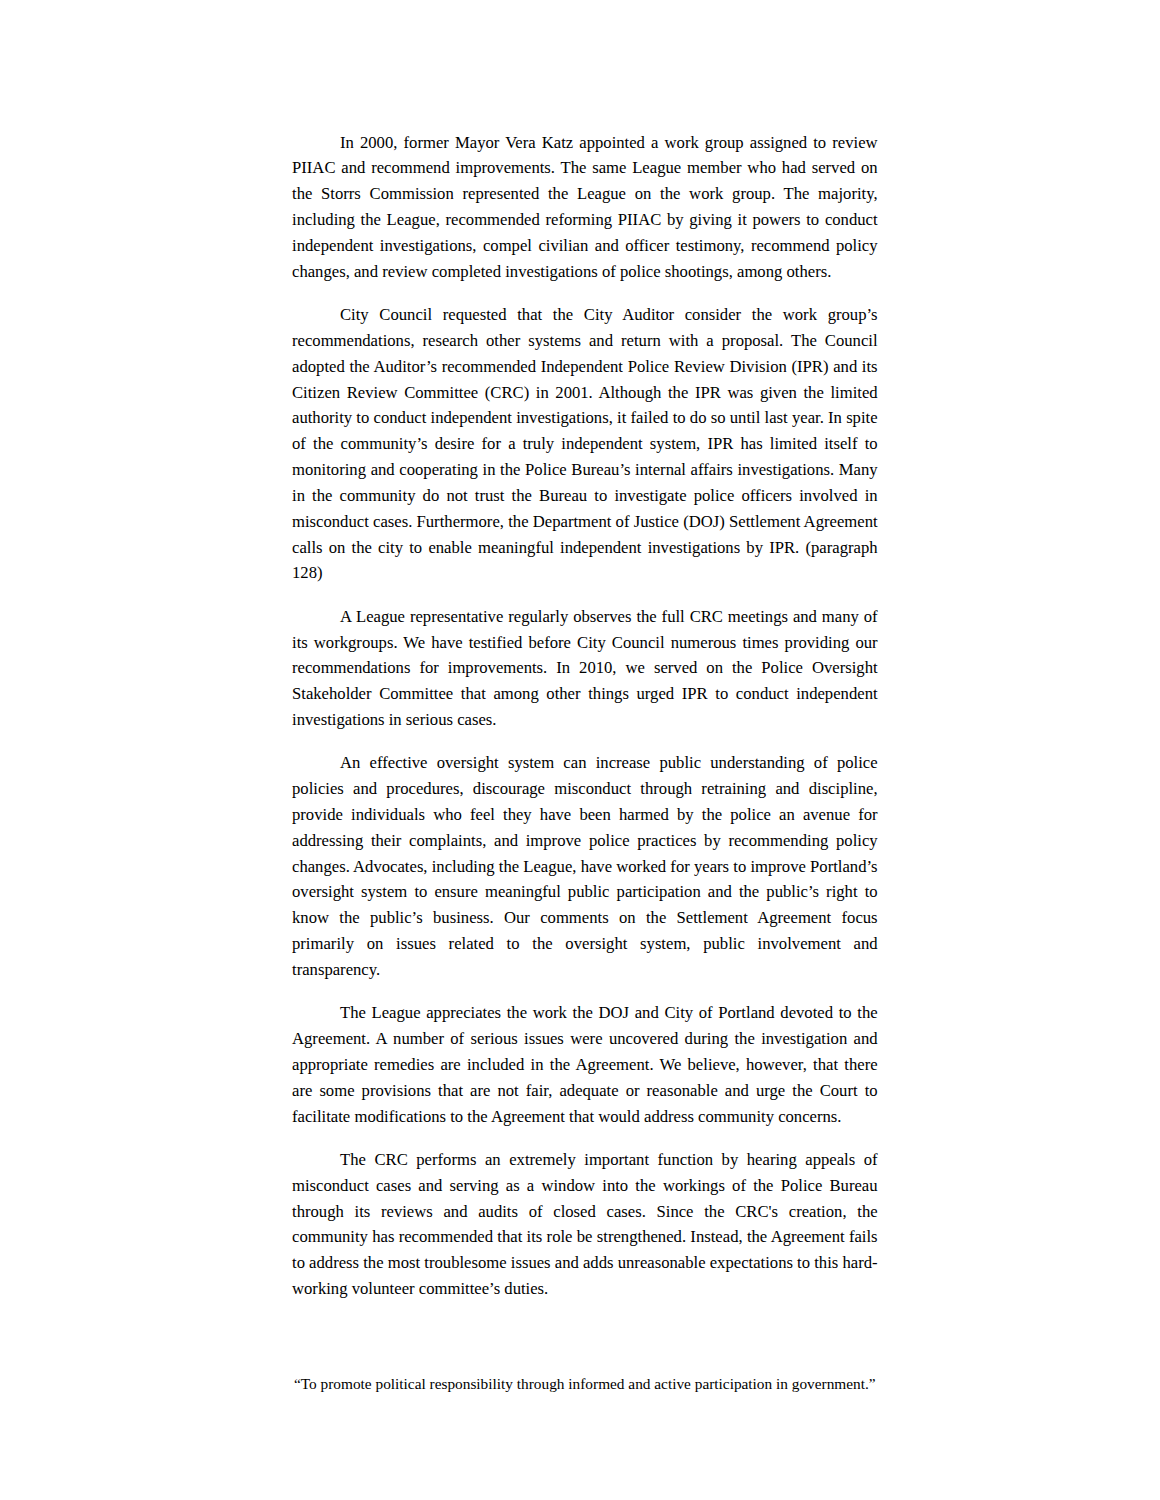In 2000, former Mayor Vera Katz appointed a work group assigned to review PIIAC and recommend improvements. The same League member who had served on the Storrs Commission represented the League on the work group. The majority, including the League, recommended reforming PIIAC by giving it powers to conduct independent investigations, compel civilian and officer testimony, recommend policy changes, and review completed investigations of police shootings, among others.
City Council requested that the City Auditor consider the work group’s recommendations, research other systems and return with a proposal. The Council adopted the Auditor’s recommended Independent Police Review Division (IPR) and its Citizen Review Committee (CRC) in 2001. Although the IPR was given the limited authority to conduct independent investigations, it failed to do so until last year. In spite of the community’s desire for a truly independent system, IPR has limited itself to monitoring and cooperating in the Police Bureau’s internal affairs investigations. Many in the community do not trust the Bureau to investigate police officers involved in misconduct cases. Furthermore, the Department of Justice (DOJ) Settlement Agreement calls on the city to enable meaningful independent investigations by IPR. (paragraph 128)
A League representative regularly observes the full CRC meetings and many of its workgroups. We have testified before City Council numerous times providing our recommendations for improvements. In 2010, we served on the Police Oversight Stakeholder Committee that among other things urged IPR to conduct independent investigations in serious cases.
An effective oversight system can increase public understanding of police policies and procedures, discourage misconduct through retraining and discipline, provide individuals who feel they have been harmed by the police an avenue for addressing their complaints, and improve police practices by recommending policy changes. Advocates, including the League, have worked for years to improve Portland’s oversight system to ensure meaningful public participation and the public’s right to know the public’s business. Our comments on the Settlement Agreement focus primarily on issues related to the oversight system, public involvement and transparency.
The League appreciates the work the DOJ and City of Portland devoted to the Agreement. A number of serious issues were uncovered during the investigation and appropriate remedies are included in the Agreement. We believe, however, that there are some provisions that are not fair, adequate or reasonable and urge the Court to facilitate modifications to the Agreement that would address community concerns.
The CRC performs an extremely important function by hearing appeals of misconduct cases and serving as a window into the workings of the Police Bureau through its reviews and audits of closed cases. Since the CRC's creation, the community has recommended that its role be strengthened. Instead, the Agreement fails to address the most troublesome issues and adds unreasonable expectations to this hard-working volunteer committee’s duties.
“To promote political responsibility through informed and active participation in government.”